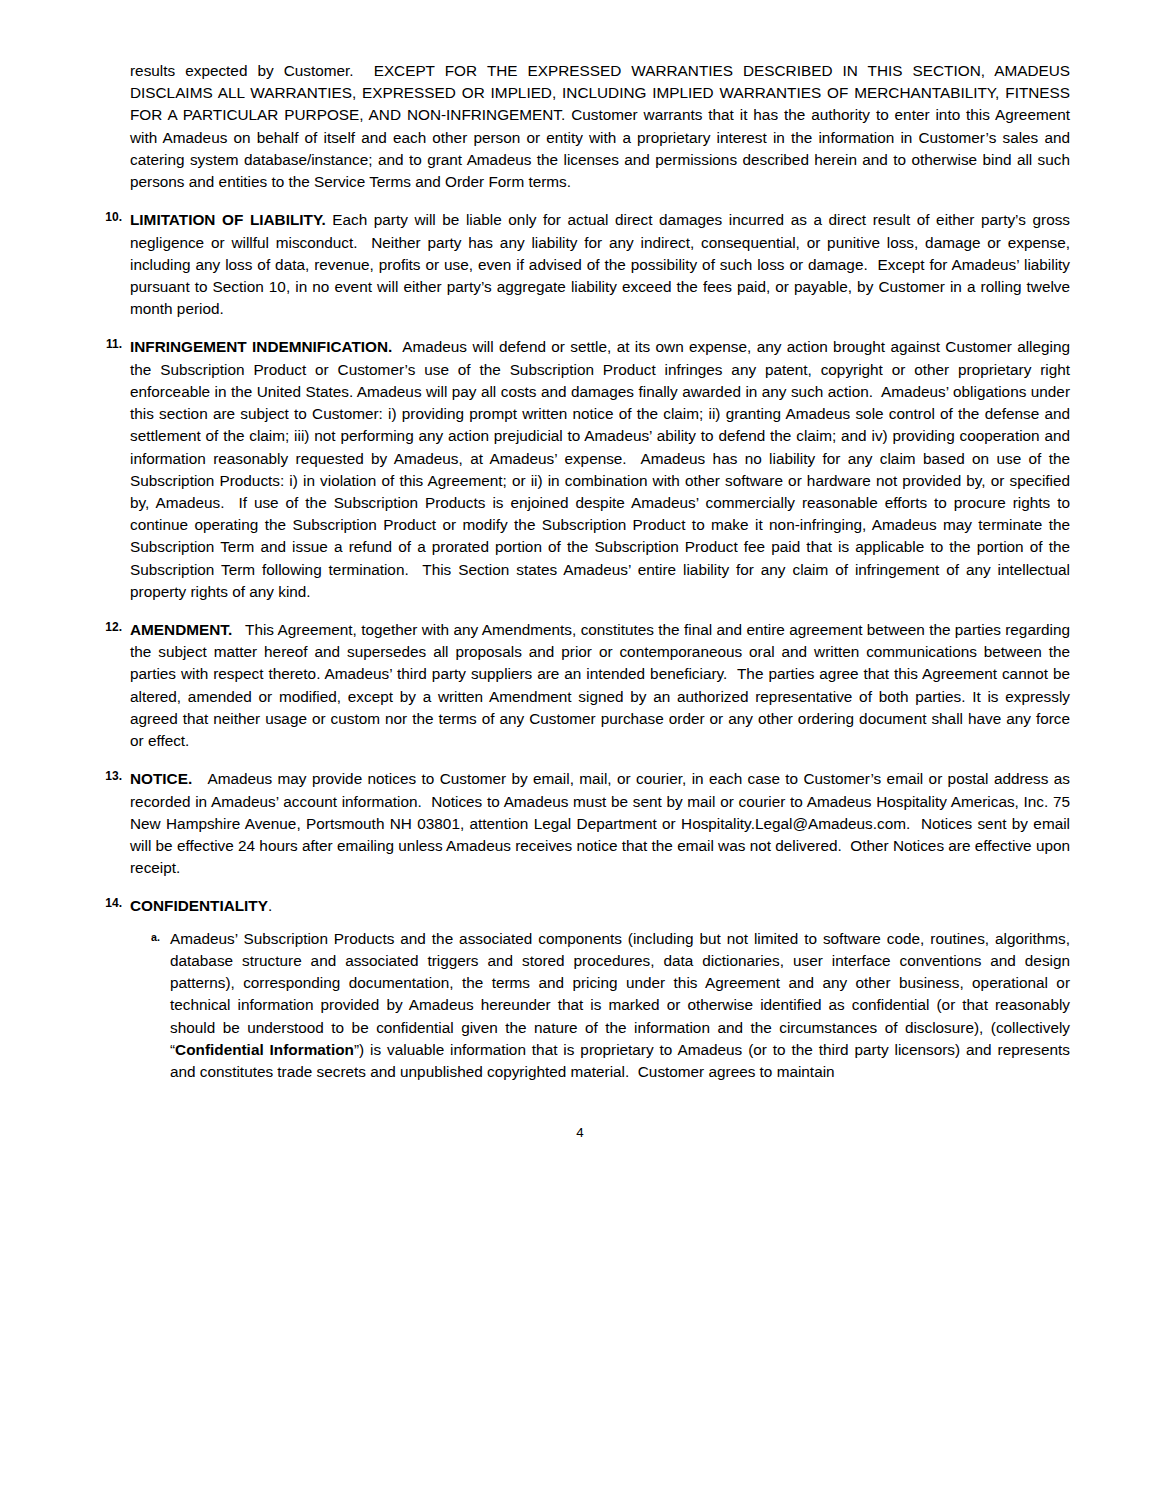results expected by Customer. EXCEPT FOR THE EXPRESSED WARRANTIES DESCRIBED IN THIS SECTION, AMADEUS DISCLAIMS ALL WARRANTIES, EXPRESSED OR IMPLIED, INCLUDING IMPLIED WARRANTIES OF MERCHANTABILITY, FITNESS FOR A PARTICULAR PURPOSE, AND NON-INFRINGEMENT. Customer warrants that it has the authority to enter into this Agreement with Amadeus on behalf of itself and each other person or entity with a proprietary interest in the information in Customer’s sales and catering system database/instance; and to grant Amadeus the licenses and permissions described herein and to otherwise bind all such persons and entities to the Service Terms and Order Form terms.
LIMITATION OF LIABILITY. Each party will be liable only for actual direct damages incurred as a direct result of either party’s gross negligence or willful misconduct. Neither party has any liability for any indirect, consequential, or punitive loss, damage or expense, including any loss of data, revenue, profits or use, even if advised of the possibility of such loss or damage. Except for Amadeus’ liability pursuant to Section 10, in no event will either party’s aggregate liability exceed the fees paid, or payable, by Customer in a rolling twelve month period.
INFRINGEMENT INDEMNIFICATION. Amadeus will defend or settle, at its own expense, any action brought against Customer alleging the Subscription Product or Customer’s use of the Subscription Product infringes any patent, copyright or other proprietary right enforceable in the United States. Amadeus will pay all costs and damages finally awarded in any such action. Amadeus’ obligations under this section are subject to Customer: i) providing prompt written notice of the claim; ii) granting Amadeus sole control of the defense and settlement of the claim; iii) not performing any action prejudicial to Amadeus’ ability to defend the claim; and iv) providing cooperation and information reasonably requested by Amadeus, at Amadeus’ expense. Amadeus has no liability for any claim based on use of the Subscription Products: i) in violation of this Agreement; or ii) in combination with other software or hardware not provided by, or specified by, Amadeus. If use of the Subscription Products is enjoined despite Amadeus’ commercially reasonable efforts to procure rights to continue operating the Subscription Product or modify the Subscription Product to make it non-infringing, Amadeus may terminate the Subscription Term and issue a refund of a prorated portion of the Subscription Product fee paid that is applicable to the portion of the Subscription Term following termination. This Section states Amadeus’ entire liability for any claim of infringement of any intellectual property rights of any kind.
AMENDMENT. This Agreement, together with any Amendments, constitutes the final and entire agreement between the parties regarding the subject matter hereof and supersedes all proposals and prior or contemporaneous oral and written communications between the parties with respect thereto. Amadeus’ third party suppliers are an intended beneficiary. The parties agree that this Agreement cannot be altered, amended or modified, except by a written Amendment signed by an authorized representative of both parties. It is expressly agreed that neither usage or custom nor the terms of any Customer purchase order or any other ordering document shall have any force or effect.
NOTICE. Amadeus may provide notices to Customer by email, mail, or courier, in each case to Customer’s email or postal address as recorded in Amadeus’ account information. Notices to Amadeus must be sent by mail or courier to Amadeus Hospitality Americas, Inc. 75 New Hampshire Avenue, Portsmouth NH 03801, attention Legal Department or Hospitality.Legal@Amadeus.com. Notices sent by email will be effective 24 hours after emailing unless Amadeus receives notice that the email was not delivered. Other Notices are effective upon receipt.
CONFIDENTIALITY.
Amadeus’ Subscription Products and the associated components (including but not limited to software code, routines, algorithms, database structure and associated triggers and stored procedures, data dictionaries, user interface conventions and design patterns), corresponding documentation, the terms and pricing under this Agreement and any other business, operational or technical information provided by Amadeus hereunder that is marked or otherwise identified as confidential (or that reasonably should be understood to be confidential given the nature of the information and the circumstances of disclosure), (collectively “Confidential Information”) is valuable information that is proprietary to Amadeus (or to the third party licensors) and represents and constitutes trade secrets and unpublished copyrighted material. Customer agrees to maintain
4